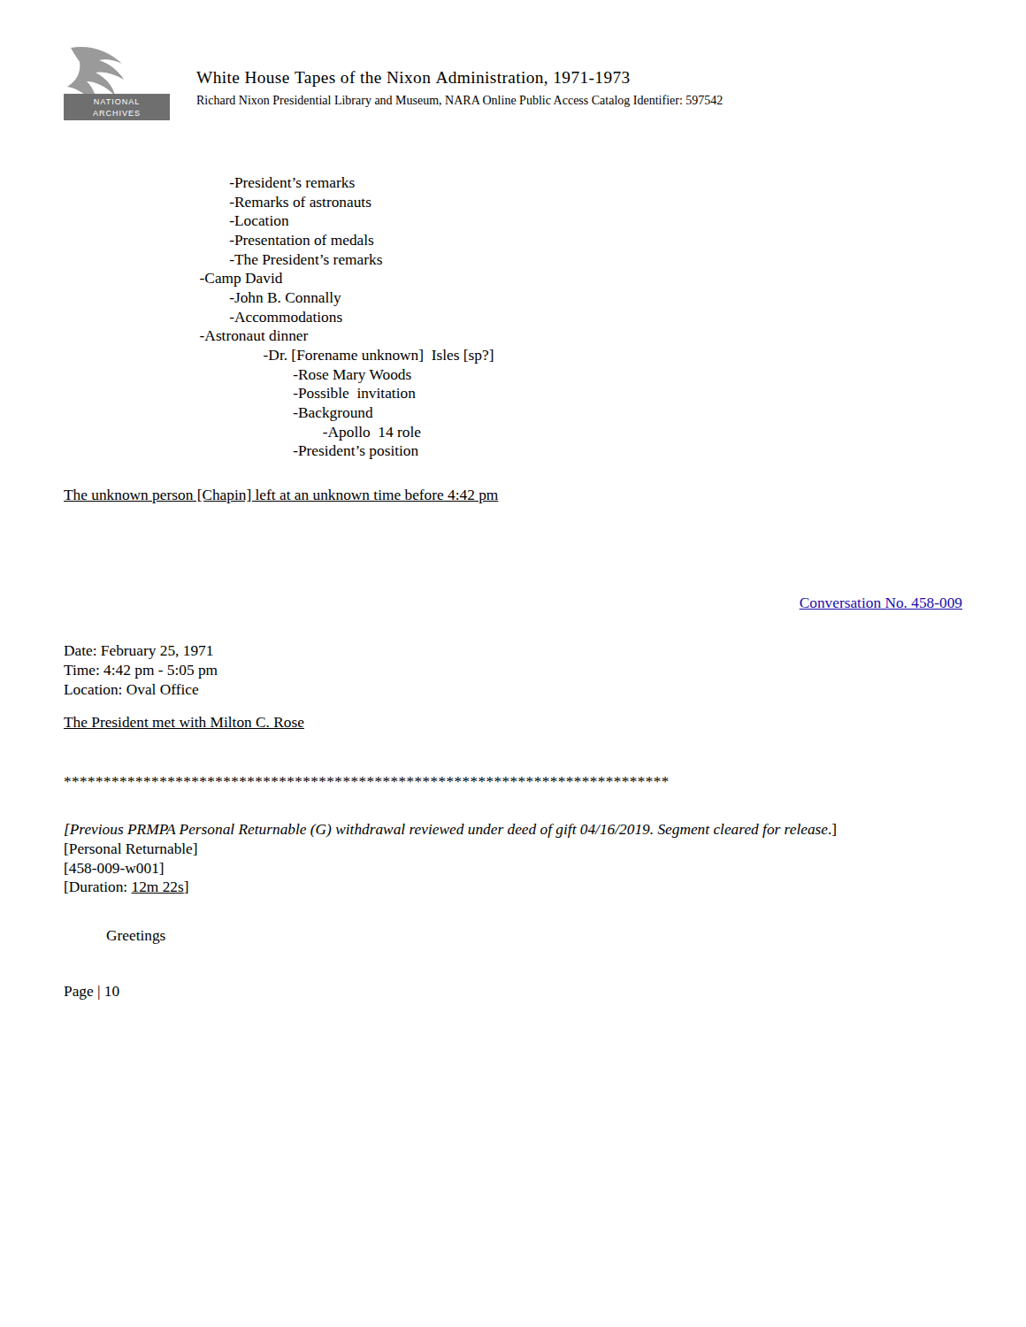NATIONAL ARCHIVES
White House Tapes of the Nixon Administration, 1971-1973
Richard Nixon Presidential Library and Museum, NARA Online Public Access Catalog Identifier: 597542
-President’s remarks
-Remarks of astronauts
-Location
-Presentation of medals
-The President’s remarks
-Camp David
-John B. Connally
-Accommodations
-Astronaut dinner
-Dr. [Forename unknown] Isles [sp?]
-Rose Mary Woods
-Possible invitation
-Background
-Apollo 14 role
-President’s position
The unknown person [Chapin] left at an unknown time before 4:42 pm
Conversation No. 458-009
Date: February 25, 1971
Time: 4:42 pm - 5:05 pm
Location: Oval Office
The President met with Milton C. Rose
****************************************************************************
[Previous PRMPA Personal Returnable (G) withdrawal reviewed under deed of gift 04/16/2019. Segment cleared for release.]
[Personal Returnable]
[458-009-w001]
[Duration: 12m 22s]
Greetings
Page | 10